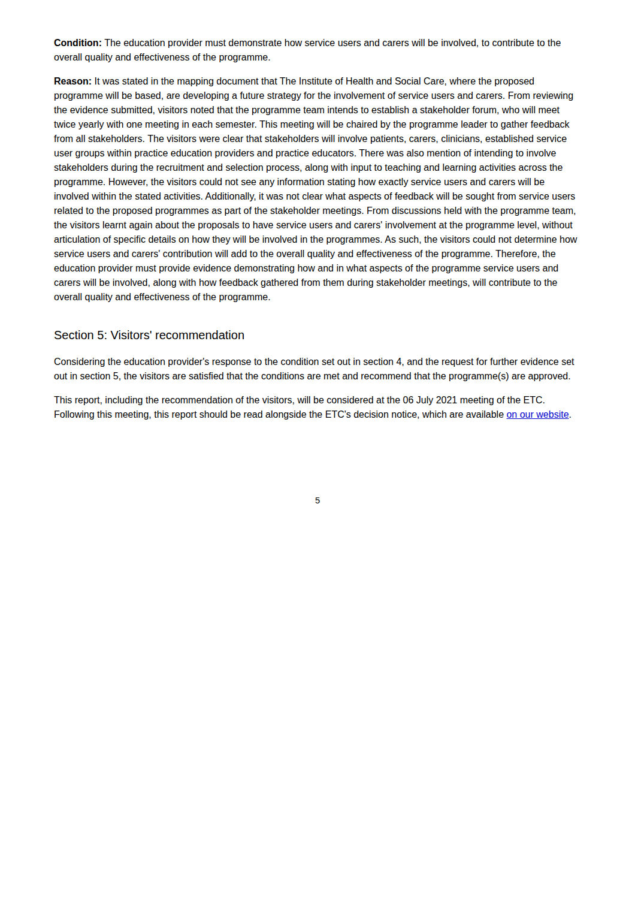Condition: The education provider must demonstrate how service users and carers will be involved, to contribute to the overall quality and effectiveness of the programme.
Reason: It was stated in the mapping document that The Institute of Health and Social Care, where the proposed programme will be based, are developing a future strategy for the involvement of service users and carers. From reviewing the evidence submitted, visitors noted that the programme team intends to establish a stakeholder forum, who will meet twice yearly with one meeting in each semester. This meeting will be chaired by the programme leader to gather feedback from all stakeholders. The visitors were clear that stakeholders will involve patients, carers, clinicians, established service user groups within practice education providers and practice educators. There was also mention of intending to involve stakeholders during the recruitment and selection process, along with input to teaching and learning activities across the programme. However, the visitors could not see any information stating how exactly service users and carers will be involved within the stated activities. Additionally, it was not clear what aspects of feedback will be sought from service users related to the proposed programmes as part of the stakeholder meetings. From discussions held with the programme team, the visitors learnt again about the proposals to have service users and carers' involvement at the programme level, without articulation of specific details on how they will be involved in the programmes. As such, the visitors could not determine how service users and carers' contribution will add to the overall quality and effectiveness of the programme. Therefore, the education provider must provide evidence demonstrating how and in what aspects of the programme service users and carers will be involved, along with how feedback gathered from them during stakeholder meetings, will contribute to the overall quality and effectiveness of the programme.
Section 5: Visitors' recommendation
Considering the education provider's response to the condition set out in section 4, and the request for further evidence set out in section 5, the visitors are satisfied that the conditions are met and recommend that the programme(s) are approved.
This report, including the recommendation of the visitors, will be considered at the 06 July 2021 meeting of the ETC. Following this meeting, this report should be read alongside the ETC's decision notice, which are available on our website.
5